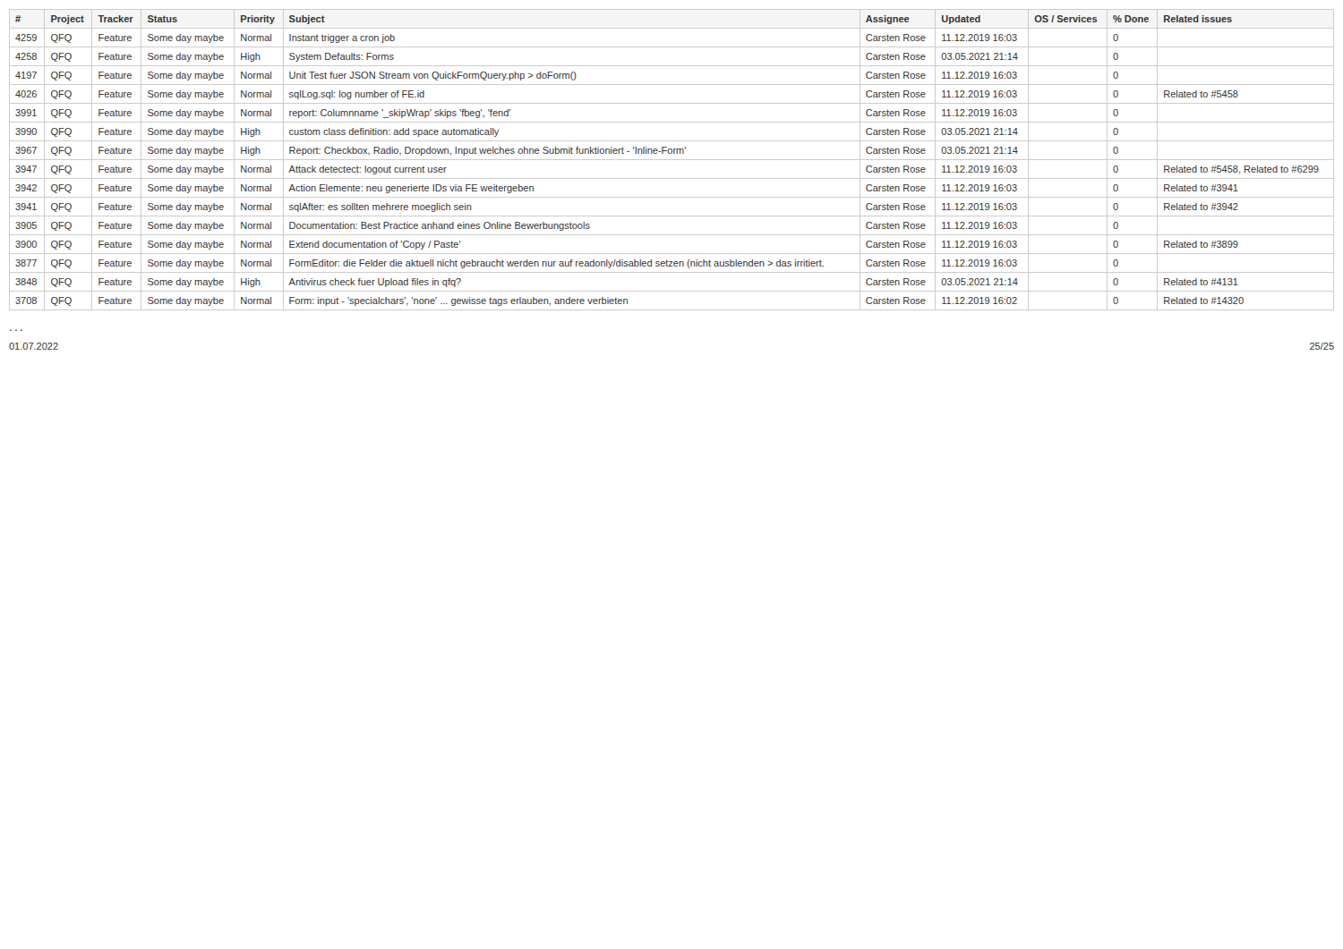| # | Project | Tracker | Status | Priority | Subject | Assignee | Updated | OS / Services | % Done | Related issues |
| --- | --- | --- | --- | --- | --- | --- | --- | --- | --- | --- |
| 4259 | QFQ | Feature | Some day maybe | Normal | Instant trigger a cron job | Carsten Rose | 11.12.2019 16:03 | | 0 | |
| 4258 | QFQ | Feature | Some day maybe | High | System Defaults: Forms | Carsten Rose | 03.05.2021 21:14 | | 0 | |
| 4197 | QFQ | Feature | Some day maybe | Normal | Unit Test fuer JSON Stream von QuickFormQuery.php > doForm() | Carsten Rose | 11.12.2019 16:03 | | 0 | |
| 4026 | QFQ | Feature | Some day maybe | Normal | sqlLog.sql: log number of FE.id | Carsten Rose | 11.12.2019 16:03 | | 0 | Related to #5458 |
| 3991 | QFQ | Feature | Some day maybe | Normal | report: Columnname '_skipWrap' skips 'fbeg', 'fend' | Carsten Rose | 11.12.2019 16:03 | | 0 | |
| 3990 | QFQ | Feature | Some day maybe | High | custom class definition: add space automatically | Carsten Rose | 03.05.2021 21:14 | | 0 | |
| 3967 | QFQ | Feature | Some day maybe | High | Report: Checkbox, Radio, Dropdown, Input welches ohne Submit funktioniert - 'Inline-Form' | Carsten Rose | 03.05.2021 21:14 | | 0 | |
| 3947 | QFQ | Feature | Some day maybe | Normal | Attack detectect: logout current user | Carsten Rose | 11.12.2019 16:03 | | 0 | Related to #5458, Related to #6299 |
| 3942 | QFQ | Feature | Some day maybe | Normal | Action Elemente: neu generierte IDs via FE weitergeben | Carsten Rose | 11.12.2019 16:03 | | 0 | Related to #3941 |
| 3941 | QFQ | Feature | Some day maybe | Normal | sqlAfter: es sollten mehrere moeglich sein | Carsten Rose | 11.12.2019 16:03 | | 0 | Related to #3942 |
| 3905 | QFQ | Feature | Some day maybe | Normal | Documentation: Best Practice anhand eines Online Bewerbungstools | Carsten Rose | 11.12.2019 16:03 | | 0 | |
| 3900 | QFQ | Feature | Some day maybe | Normal | Extend documentation of 'Copy / Paste' | Carsten Rose | 11.12.2019 16:03 | | 0 | Related to #3899 |
| 3877 | QFQ | Feature | Some day maybe | Normal | FormEditor: die Felder die aktuell nicht gebraucht werden nur auf readonly/disabled setzen (nicht ausblenden > das irritiert. | Carsten Rose | 11.12.2019 16:03 | | 0 | |
| 3848 | QFQ | Feature | Some day maybe | High | Antivirus check fuer Upload files in qfq? | Carsten Rose | 03.05.2021 21:14 | | 0 | Related to #4131 |
| 3708 | QFQ | Feature | Some day maybe | Normal | Form: input - 'specialchars', 'none' ... gewisse tags erlauben, andere verbieten | Carsten Rose | 11.12.2019 16:02 | | 0 | Related to #14320 |
...
01.07.2022 25/25